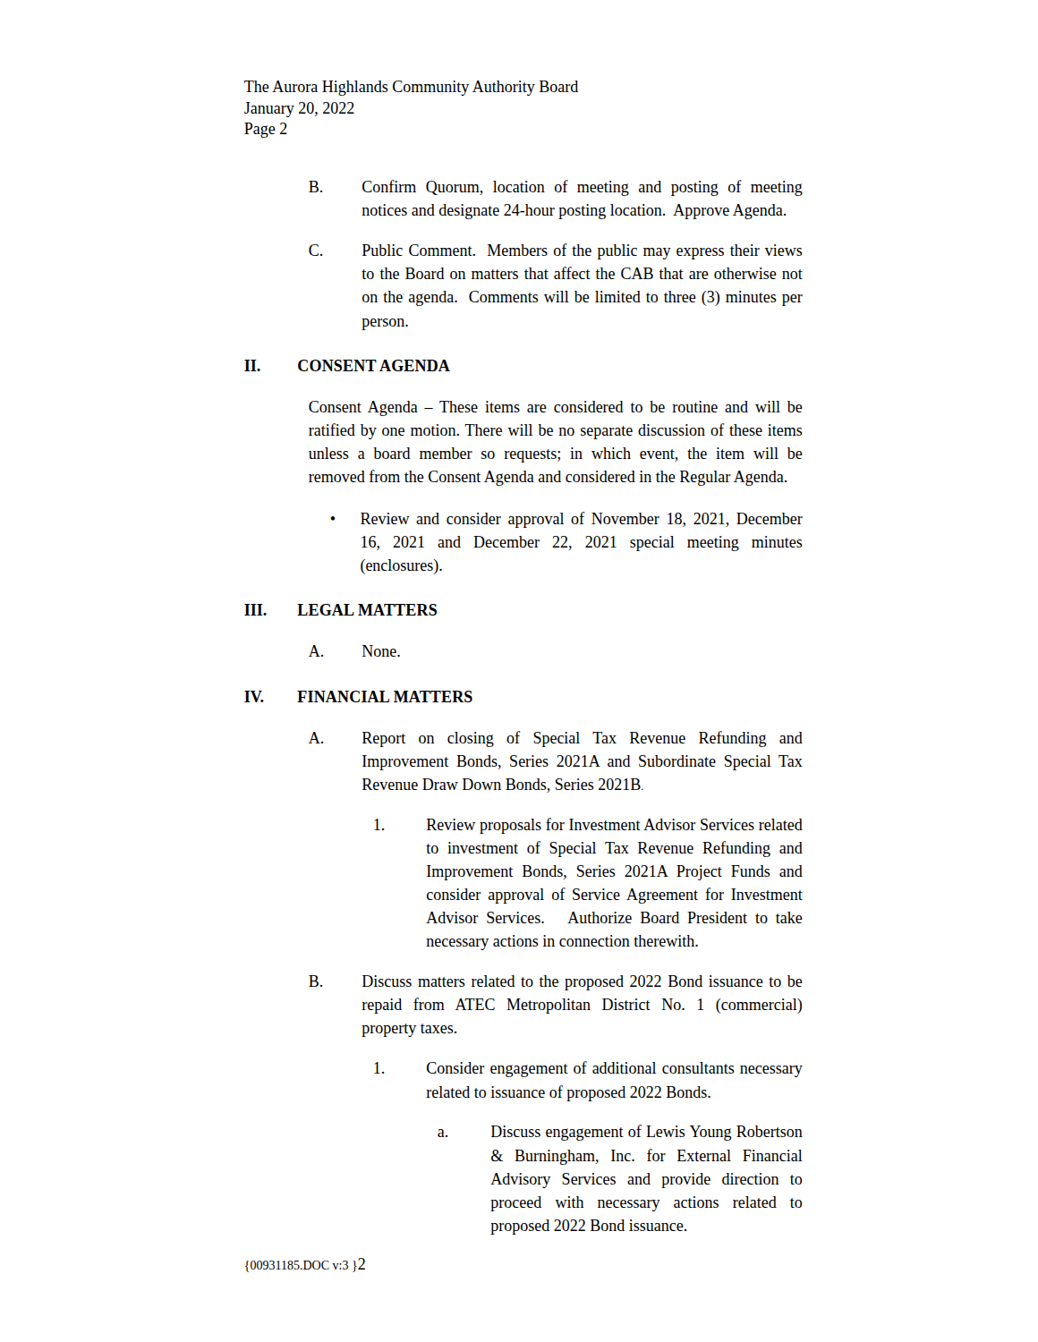The Aurora Highlands Community Authority Board
January 20, 2022
Page 2
B.
Confirm Quorum, location of meeting and posting of meeting notices and designate 24-hour posting location. Approve Agenda.
C.
Public Comment. Members of the public may express their views to the Board on matters that affect the CAB that are otherwise not on the agenda. Comments will be limited to three (3) minutes per person.
II.
CONSENT AGENDA
Consent Agenda – These items are considered to be routine and will be ratified by one motion. There will be no separate discussion of these items unless a board member so requests; in which event, the item will be removed from the Consent Agenda and considered in the Regular Agenda.
•
Review and consider approval of November 18, 2021, December 16, 2021 and December 22, 2021 special meeting minutes (enclosures).
III.
LEGAL MATTERS
A.
None.
IV.
FINANCIAL MATTERS
A.
Report on closing of Special Tax Revenue Refunding and Improvement Bonds, Series 2021A and Subordinate Special Tax Revenue Draw Down Bonds, Series 2021B.
1.
Review proposals for Investment Advisor Services related to investment of Special Tax Revenue Refunding and Improvement Bonds, Series 2021A Project Funds and consider approval of Service Agreement for Investment Advisor Services. Authorize Board President to take necessary actions in connection therewith.
B.
Discuss matters related to the proposed 2022 Bond issuance to be repaid from ATEC Metropolitan District No. 1 (commercial) property taxes.
1.
Consider engagement of additional consultants necessary related to issuance of proposed 2022 Bonds.
a.
Discuss engagement of Lewis Young Robertson & Burningham, Inc. for External Financial Advisory Services and provide direction to proceed with necessary actions related to proposed 2022 Bond issuance.
{00931185.DOC v:3 }2